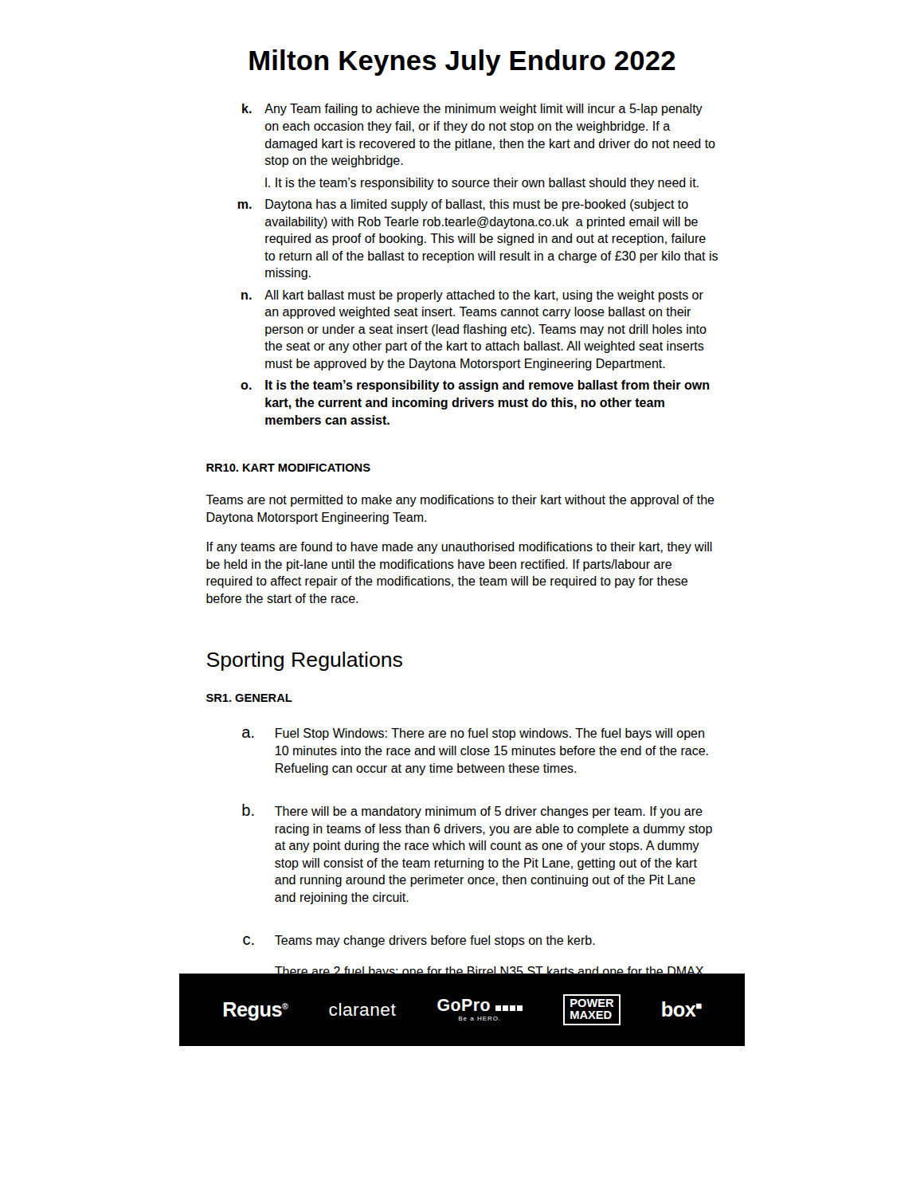Milton Keynes July Enduro 2022
Any Team failing to achieve the minimum weight limit will incur a 5-lap penalty on each occasion they fail, or if they do not stop on the weighbridge. If a damaged kart is recovered to the pitlane, then the kart and driver do not need to stop on the weighbridge.
l. It is the team’s responsibility to source their own ballast should they need it.
Daytona has a limited supply of ballast, this must be pre-booked (subject to availability) with Rob Tearle rob.tearle@daytona.co.uk a printed email will be required as proof of booking. This will be signed in and out at reception, failure to return all of the ballast to reception will result in a charge of £30 per kilo that is missing.
All kart ballast must be properly attached to the kart, using the weight posts or an approved weighted seat insert. Teams cannot carry loose ballast on their person or under a seat insert (lead flashing etc). Teams may not drill holes into the seat or any other part of the kart to attach ballast. All weighted seat inserts must be approved by the Daytona Motorsport Engineering Department.
It is the team’s responsibility to assign and remove ballast from their own kart, the current and incoming drivers must do this, no other team members can assist.
RR10. KART MODIFICATIONS
Teams are not permitted to make any modifications to their kart without the approval of the Daytona Motorsport Engineering Team.
If any teams are found to have made any unauthorised modifications to their kart, they will be held in the pit-lane until the modifications have been rectified. If parts/labour are required to affect repair of the modifications, the team will be required to pay for these before the start of the race.
Sporting Regulations
SR1. GENERAL
Fuel Stop Windows: There are no fuel stop windows. The fuel bays will open 10 minutes into the race and will close 15 minutes before the end of the race. Refueling can occur at any time between these times.
There will be a mandatory minimum of 5 driver changes per team. If you are racing in teams of less than 6 drivers, you are able to complete a dummy stop at any point during the race which will count as one of your stops. A dummy stop will consist of the team returning to the Pit Lane, getting out of the kart and running around the perimeter once, then continuing out of the Pit Lane and rejoining the circuit.
Teams may change drivers before fuel stops on the kerb.
There are 2 fuel bays; one for the Birrel N35 ST karts and one for the DMAX karts. It’s absolutely paramount that teams drive up to the correct fuel bay.
When approaching the Fuel Bay for refueling, drivers must not touch or attempt to unscrew the
Regus®
claranet
GoPro Be a HERO.
POWER
MAXED
box■